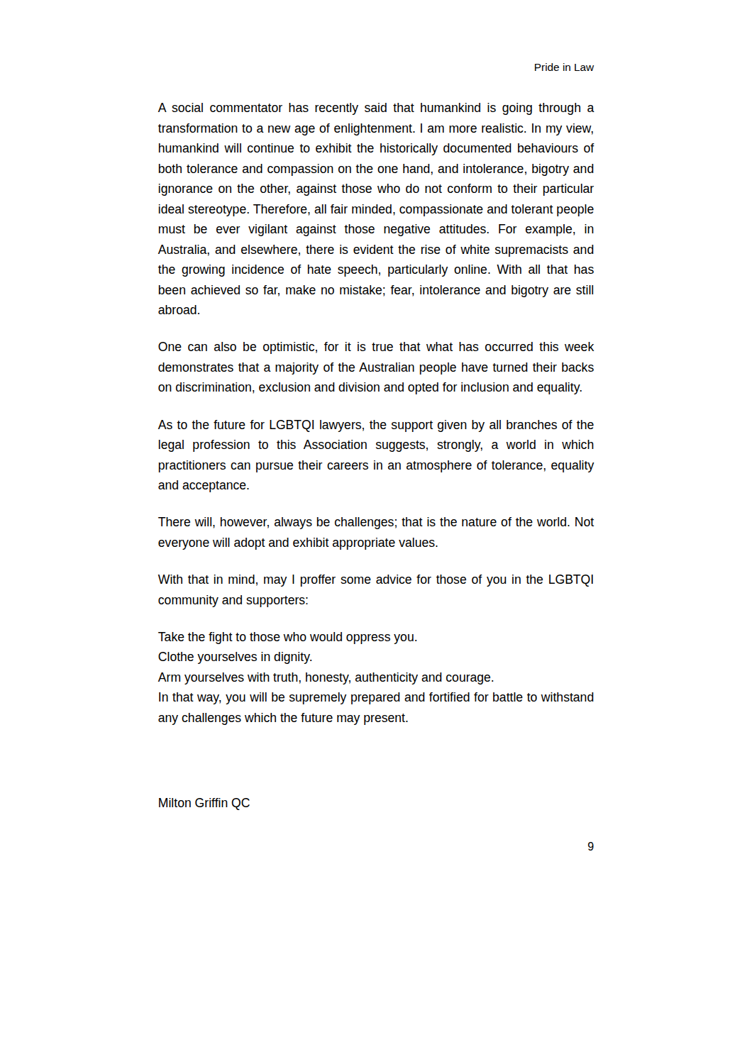Pride in Law
A social commentator has recently said that humankind is going through a transformation to a new age of enlightenment. I am more realistic. In my view, humankind will continue to exhibit the historically documented behaviours of both tolerance and compassion on the one hand, and intolerance, bigotry and ignorance on the other, against those who do not conform to their particular ideal stereotype. Therefore, all fair minded, compassionate and tolerant people must be ever vigilant against those negative attitudes. For example, in Australia, and elsewhere, there is evident the rise of white supremacists and the growing incidence of hate speech, particularly online. With all that has been achieved so far, make no mistake; fear, intolerance and bigotry are still abroad.
One can also be optimistic, for it is true that what has occurred this week demonstrates that a majority of the Australian people have turned their backs on discrimination, exclusion and division and opted for inclusion and equality.
As to the future for LGBTQI lawyers, the support given by all branches of the legal profession to this Association suggests, strongly, a world in which practitioners can pursue their careers in an atmosphere of tolerance, equality and acceptance.
There will, however, always be challenges; that is the nature of the world. Not everyone will adopt and exhibit appropriate values.
With that in mind, may I proffer some advice for those of you in the LGBTQI community and supporters:
Take the fight to those who would oppress you.
Clothe yourselves in dignity.
Arm yourselves with truth, honesty, authenticity and courage.
In that way, you will be supremely prepared and fortified for battle to withstand any challenges which the future may present.
Milton Griffin QC
9